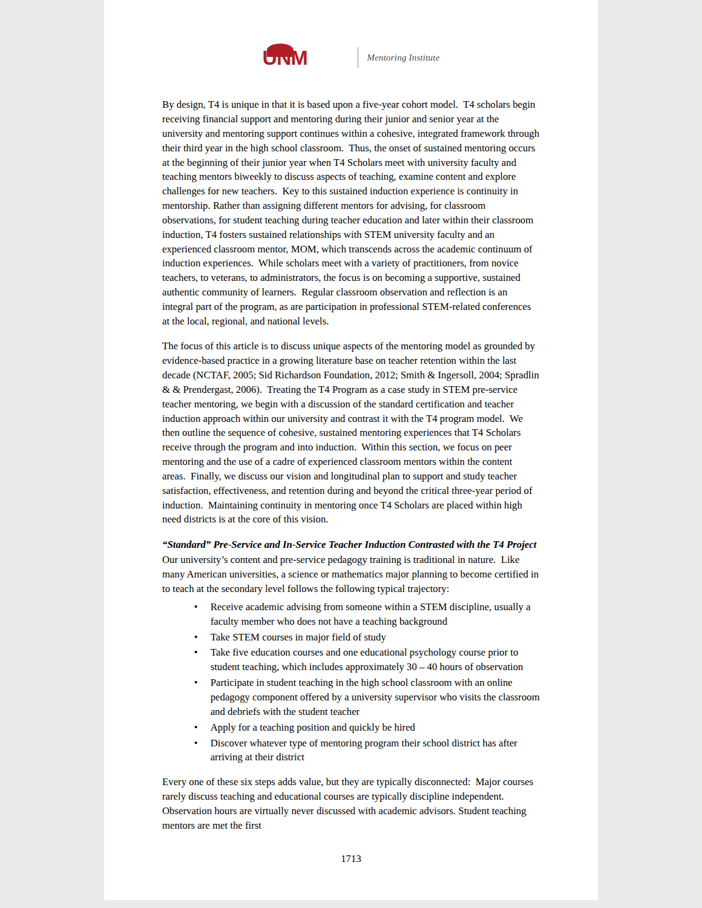UNM Mentoring Institute
By design, T4 is unique in that it is based upon a five-year cohort model. T4 scholars begin receiving financial support and mentoring during their junior and senior year at the university and mentoring support continues within a cohesive, integrated framework through their third year in the high school classroom. Thus, the onset of sustained mentoring occurs at the beginning of their junior year when T4 Scholars meet with university faculty and teaching mentors biweekly to discuss aspects of teaching, examine content and explore challenges for new teachers. Key to this sustained induction experience is continuity in mentorship. Rather than assigning different mentors for advising, for classroom observations, for student teaching during teacher education and later within their classroom induction, T4 fosters sustained relationships with STEM university faculty and an experienced classroom mentor, MOM, which transcends across the academic continuum of induction experiences. While scholars meet with a variety of practitioners, from novice teachers, to veterans, to administrators, the focus is on becoming a supportive, sustained authentic community of learners. Regular classroom observation and reflection is an integral part of the program, as are participation in professional STEM-related conferences at the local, regional, and national levels.
The focus of this article is to discuss unique aspects of the mentoring model as grounded by evidence-based practice in a growing literature base on teacher retention within the last decade (NCTAF, 2005; Sid Richardson Foundation, 2012; Smith & Ingersoll, 2004; Spradlin & & Prendergast, 2006). Treating the T4 Program as a case study in STEM pre-service teacher mentoring, we begin with a discussion of the standard certification and teacher induction approach within our university and contrast it with the T4 program model. We then outline the sequence of cohesive, sustained mentoring experiences that T4 Scholars receive through the program and into induction. Within this section, we focus on peer mentoring and the use of a cadre of experienced classroom mentors within the content areas. Finally, we discuss our vision and longitudinal plan to support and study teacher satisfaction, effectiveness, and retention during and beyond the critical three-year period of induction. Maintaining continuity in mentoring once T4 Scholars are placed within high need districts is at the core of this vision.
“Standard” Pre-Service and In-Service Teacher Induction Contrasted with the T4 Project
Our university’s content and pre-service pedagogy training is traditional in nature. Like many American universities, a science or mathematics major planning to become certified in to teach at the secondary level follows the following typical trajectory:
Receive academic advising from someone within a STEM discipline, usually a faculty member who does not have a teaching background
Take STEM courses in major field of study
Take five education courses and one educational psychology course prior to student teaching, which includes approximately 30 – 40 hours of observation
Participate in student teaching in the high school classroom with an online pedagogy component offered by a university supervisor who visits the classroom and debriefs with the student teacher
Apply for a teaching position and quickly be hired
Discover whatever type of mentoring program their school district has after arriving at their district
Every one of these six steps adds value, but they are typically disconnected: Major courses rarely discuss teaching and educational courses are typically discipline independent. Observation hours are virtually never discussed with academic advisors. Student teaching mentors are met the first
1713